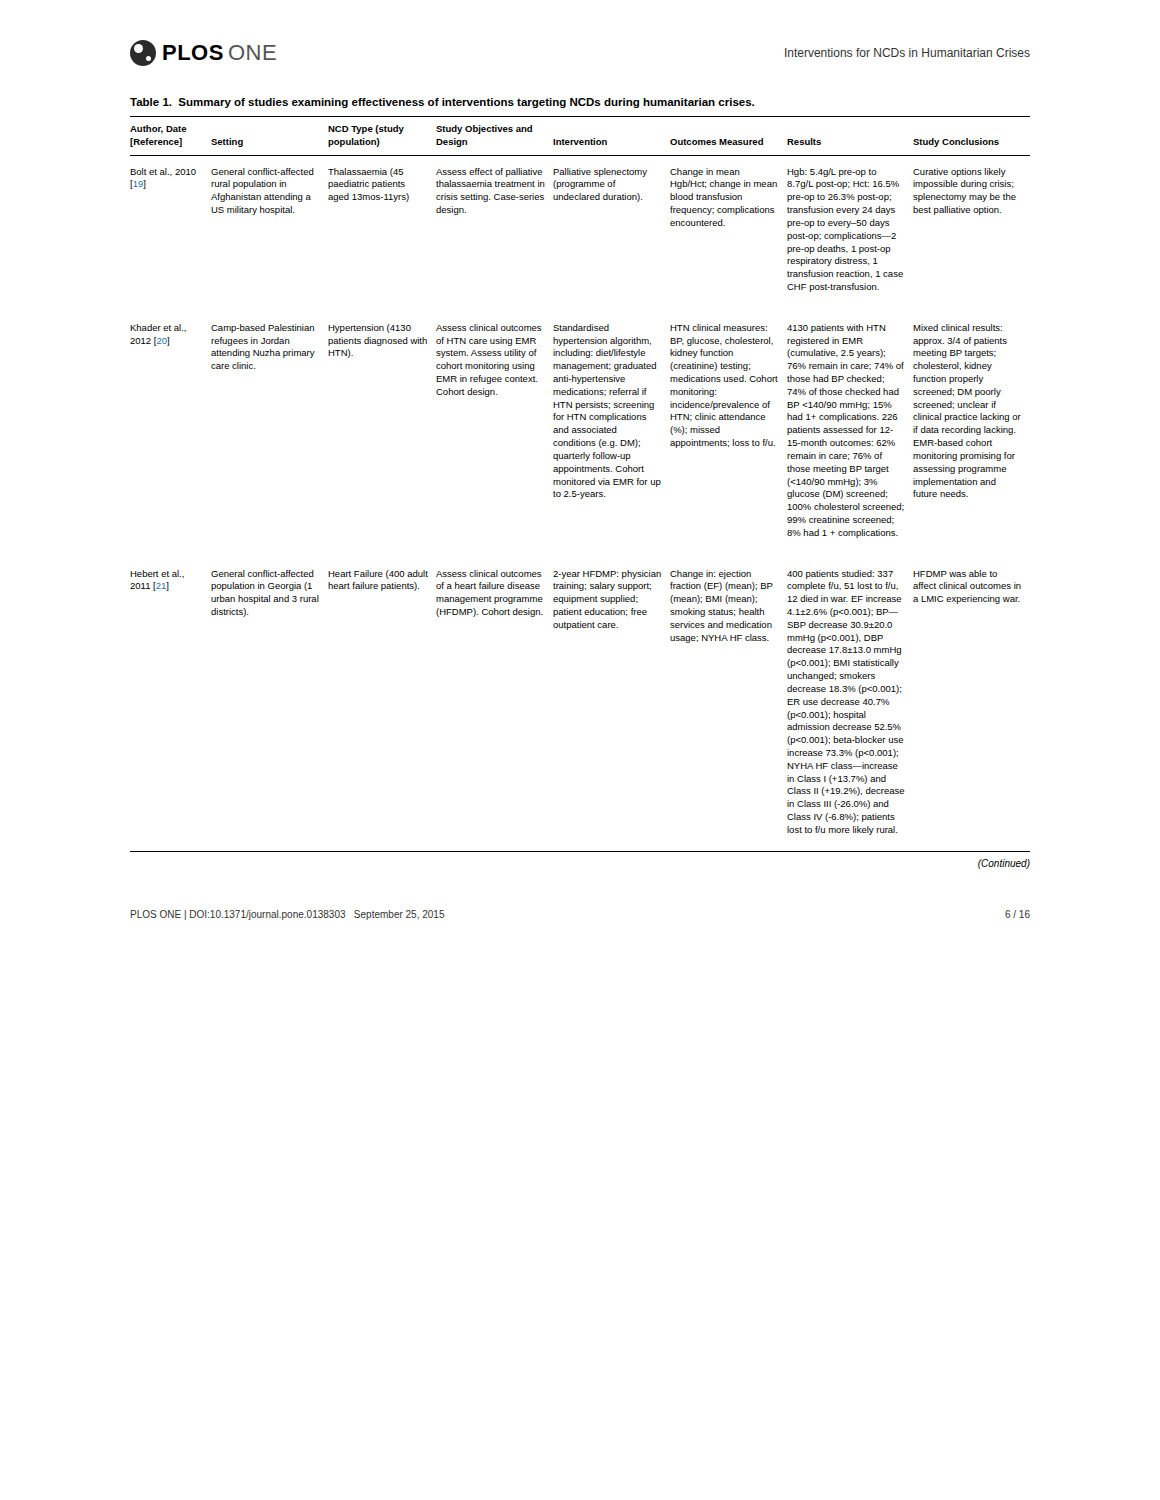PLOSONE
Interventions for NCDs in Humanitarian Crises
Table 1. Summary of studies examining effectiveness of interventions targeting NCDs during humanitarian crises.
| Author, Date [Reference] | Setting | NCD Type (study population) | Study Objectives and Design | Intervention | Outcomes Measured | Results | Study Conclusions |
| --- | --- | --- | --- | --- | --- | --- | --- |
| Bolt et al., 2010 [ 19 ] | General conflict-affected rural population in Afghanistan attending a US military hospital. | Thalassaemia (45 paediatric patients aged 13mos-11yrs) | Assess effect of palliative thalassaemia treatment in crisis setting. Case-series design. | Palliative splenectomy (programme of undeclared duration). | Change in mean Hgb/Hct; change in mean blood transfusion frequency; complications encountered. | Hgb: 5.4g/L pre-op to 8.7g/L post-op; Hct: 16.5% pre-op to 26.3% post-op; transfusion every 24 days pre-op to every–50 days post-op; complications—2 pre-op deaths, 1 post-op respiratory distress, 1 transfusion reaction, 1 case CHF post-transfusion. | Curative options likely impossible during crisis; splenectomy may be the best palliative option. |
| Khader et al., 2012 [ 20 ] | Camp-based Palestinian refugees in Jordan attending Nuzha primary care clinic. | Hypertension (4130 patients diagnosed with HTN). | Assess clinical outcomes of HTN care using EMR system. Assess utility of cohort monitoring using EMR in refugee context. Cohort design. | Standardised hypertension algorithm, including: diet/lifestyle management; graduated anti-hypertensive medications; referral if HTN persists; screening for HTN complications and associated conditions (e.g. DM); quarterly follow-up appointments. Cohort monitored via EMR for up to 2.5-years. | HTN clinical measures: BP, glucose, cholesterol, kidney function (creatinine) testing; medications used. Cohort monitoring: incidence/prevalence of HTN; clinic attendance (%); missed appointments; loss to f/u. | 4130 patients with HTN registered in EMR (cumulative, 2.5 years); 76% remain in care; 74% of those had BP checked; 74% of those checked had BP <140/90 mmHg; 15% had 1+ complications. 226 patients assessed for 12-15-month outcomes: 62% remain in care; 76% of those meeting BP target (<140/90 mmHg); 3% glucose (DM) screened; 100% cholesterol screened; 99% creatinine screened; 8% had 1 + complications. | Mixed clinical results: approx. 3/4 of patients meeting BP targets; cholesterol, kidney function properly screened; DM poorly screened; unclear if clinical practice lacking or if data recording lacking. EMR-based cohort monitoring promising for assessing programme implementation and future needs. |
| Hebert et al., 2011 [ 21 ] | General conflict-affected population in Georgia (1 urban hospital and 3 rural districts). | Heart Failure (400 adult heart failure patients). | Assess clinical outcomes of a heart failure disease management programme (HFDMP). Cohort design. | 2-year HFDMP: physician training; salary support; equipment supplied; patient education; free outpatient care. | Change in: ejection fraction (EF) (mean); BP (mean); BMI (mean); smoking status; health services and medication usage; NYHA HF class. | 400 patients studied: 337 complete f/u, 51 lost to f/u, 12 died in war. EF increase 4.1±2.6% (p<0.001); BP—SBP decrease 30.9±20.0 mmHg (p<0.001), DBP decrease 17.8±13.0 mmHg (p<0.001); BMI statistically unchanged; smokers decrease 18.3% (p<0.001); ER use decrease 40.7% (p<0.001); hospital admission decrease 52.5% (p<0.001); beta-blocker use increase 73.3% (p<0.001); NYHA HF class—increase in Class I (+13.7%) and Class II (+19.2%), decrease in Class III (-26.0%) and Class IV (-6.8%); patients lost to f/u more likely rural. | HFDMP was able to affect clinical outcomes in a LMIC experiencing war. |
(Continued)
PLOS ONE | DOI:10.1371/journal.pone.0138303 September 25, 2015
6 / 16